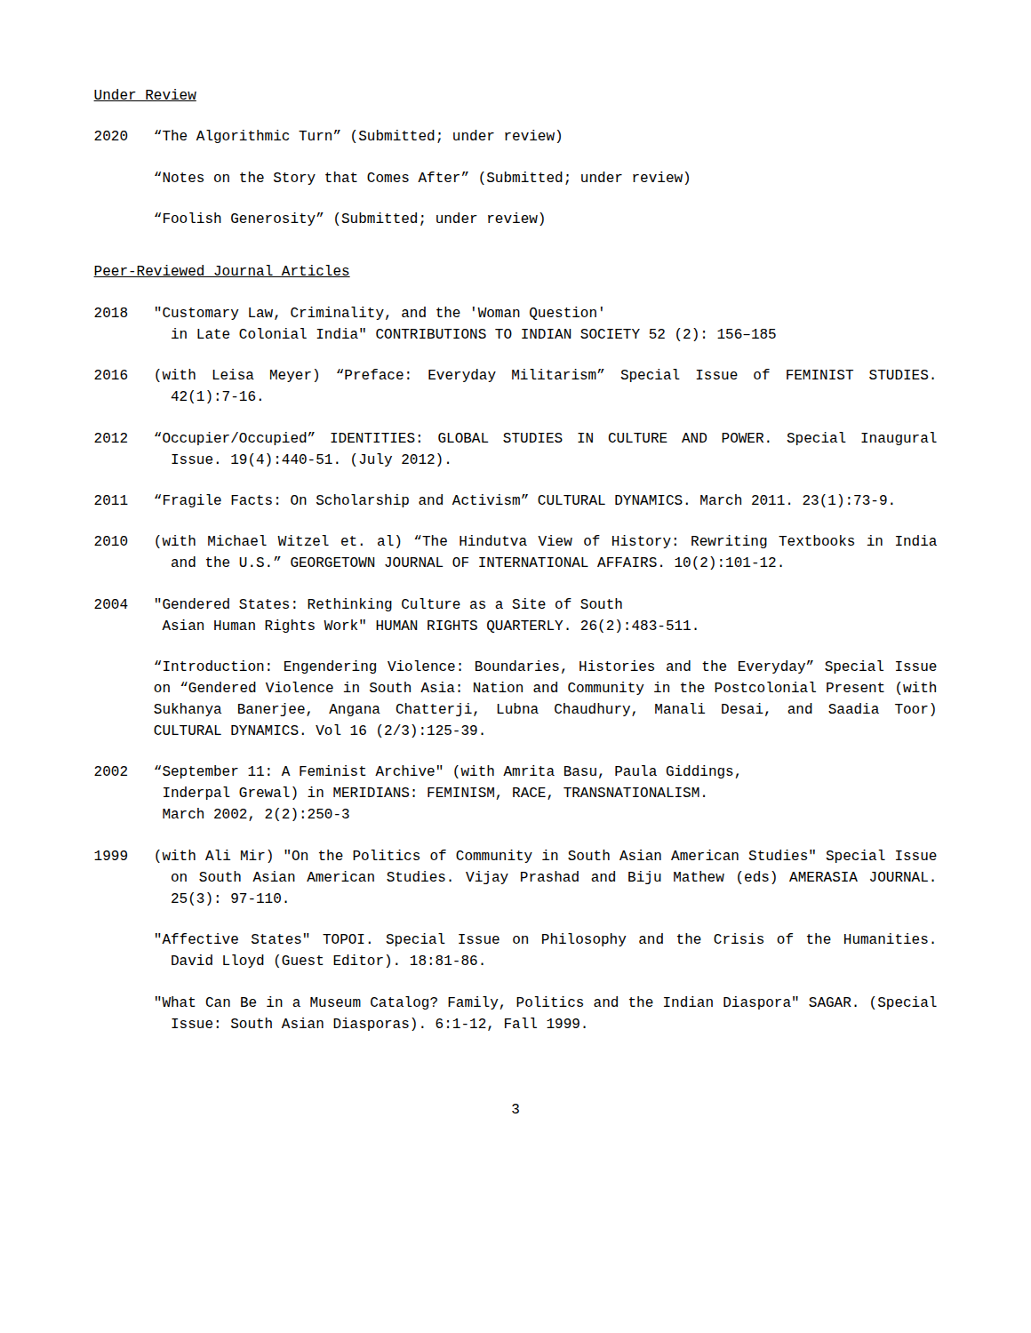Under Review
2020
“The Algorithmic Turn” (Submitted; under review)
“Notes on the Story that Comes After” (Submitted; under review)
“Foolish Generosity” (Submitted; under review)
Peer-Reviewed Journal Articles
2018
"Customary Law, Criminality, and the 'Woman Question'
in Late Colonial India" CONTRIBUTIONS TO INDIAN SOCIETY 52 (2): 156–185
2016
(with Leisa Meyer) “Preface: Everyday Militarism” Special Issue of FEMINIST STUDIES. 42(1):7-16.
2012
“Occupier/Occupied” IDENTITIES: GLOBAL STUDIES IN CULTURE AND POWER. Special Inaugural Issue. 19(4):440-51. (July 2012).
2011
“Fragile Facts: On Scholarship and Activism” CULTURAL DYNAMICS. March 2011. 23(1):73-9.
2010
(with Michael Witzel et. al) “The Hindutva View of History: Rewriting Textbooks in India and the U.S.” GEORGETOWN JOURNAL OF INTERNATIONAL AFFAIRS. 10(2):101-12.
2004
"Gendered States: Rethinking Culture as a Site of South
Asian Human Rights Work" HUMAN RIGHTS QUARTERLY. 26(2):483-511.
“Introduction: Engendering Violence: Boundaries, Histories and the Everyday” Special Issue on “Gendered Violence in South Asia: Nation and Community in the Postcolonial Present (with Sukhanya Banerjee, Angana Chatterji, Lubna Chaudhury, Manali Desai, and Saadia Toor) CULTURAL DYNAMICS. Vol 16 (2/3):125-39.
2002
“September 11: A Feminist Archive" (with Amrita Basu, Paula Giddings,
Inderpal Grewal) in MERIDIANS: FEMINISM, RACE, TRANSNATIONALISM.
March 2002, 2(2):250-3
1999
(with Ali Mir) "On the Politics of Community in South Asian American Studies" Special Issue on South Asian American Studies. Vijay Prashad and Biju Mathew (eds) AMERASIA JOURNAL. 25(3): 97-110.
"Affective States" TOPOI. Special Issue on Philosophy and the Crisis of the Humanities. David Lloyd (Guest Editor). 18:81-86.
"What Can Be in a Museum Catalog? Family, Politics and the Indian Diaspora" SAGAR. (Special Issue: South Asian Diasporas). 6:1-12, Fall 1999.
3